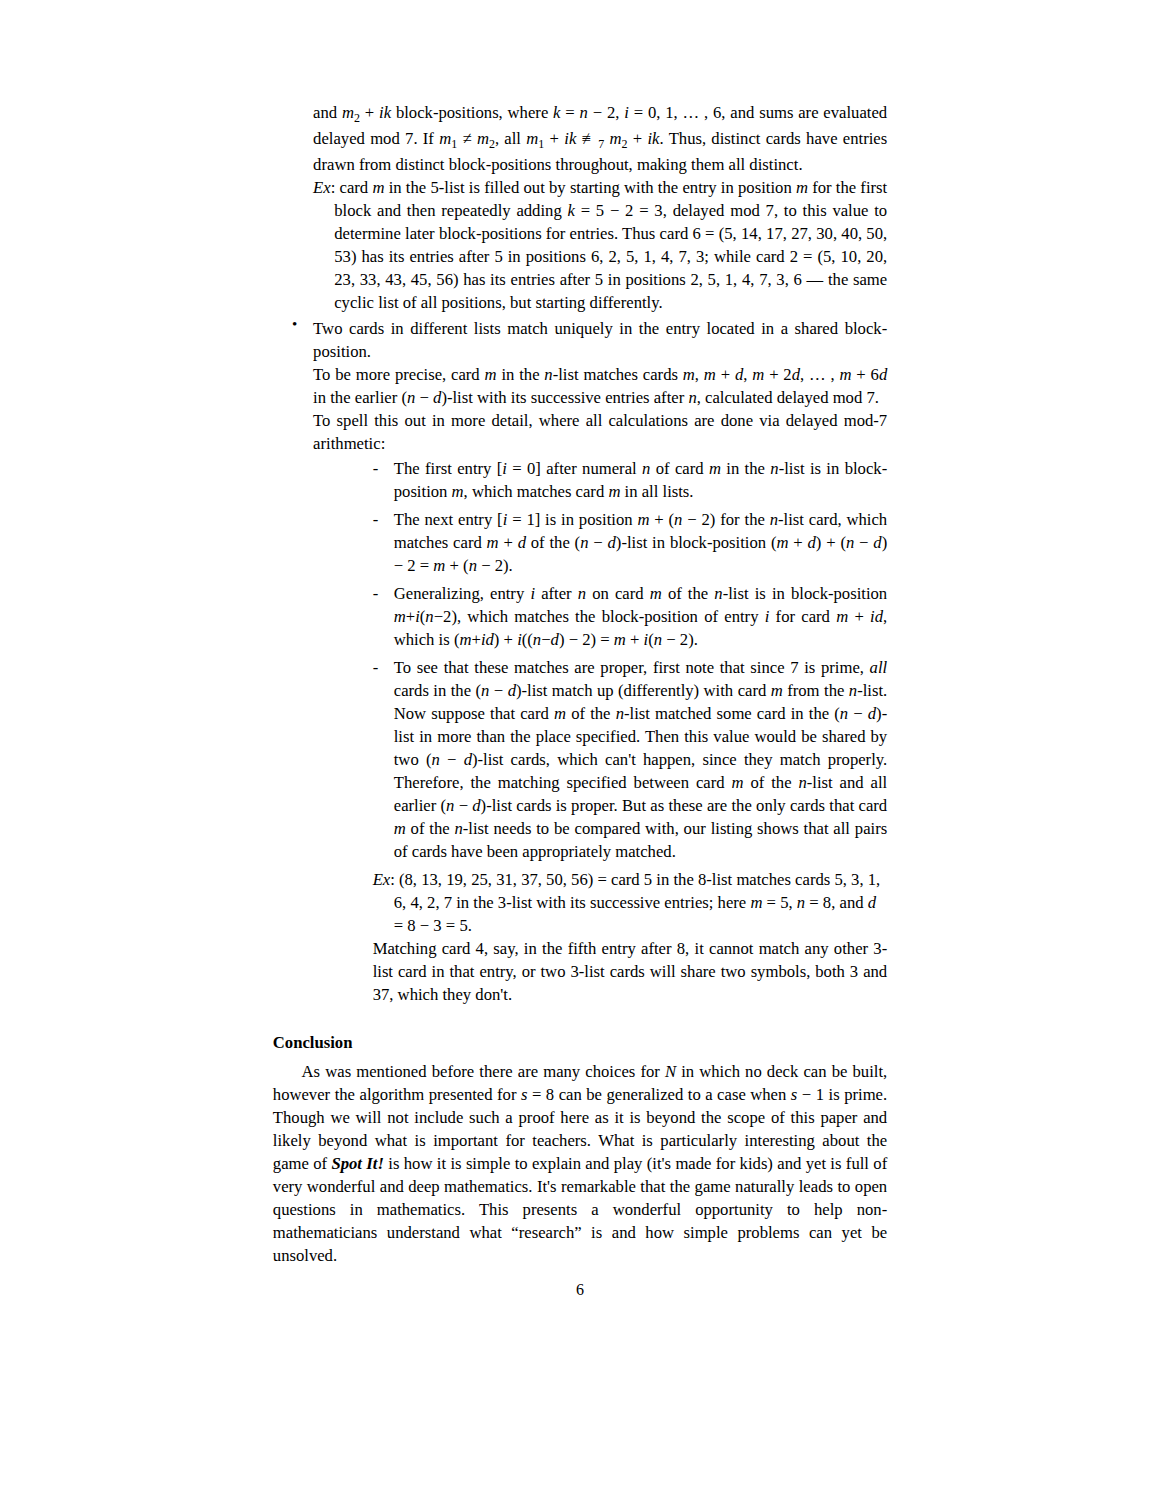and m2 + ik block-positions, where k = n − 2, i = 0, 1, … , 6, and sums are evaluated delayed mod 7. If m1 ≠ m2, all m1 + ik ≢7 m2 + ik. Thus, distinct cards have entries drawn from distinct block-positions throughout, making them all distinct.
Ex: card m in the 5-list is filled out by starting with the entry in position m for the first block and then repeatedly adding k = 5 − 2 = 3, delayed mod 7, to this value to determine later block-positions for entries. Thus card 6 = (5, 14, 17, 27, 30, 40, 50, 53) has its entries after 5 in positions 6, 2, 5, 1, 4, 7, 3; while card 2 = (5, 10, 20, 23, 33, 43, 45, 56) has its entries after 5 in positions 2, 5, 1, 4, 7, 3, 6 — the same cyclic list of all positions, but starting differently.
•
Two cards in different lists match uniquely in the entry located in a shared block-position.
To be more precise, card m in the n-list matches cards m, m + d, m + 2d, … , m + 6d in the earlier (n − d)-list with its successive entries after n, calculated delayed mod 7.
To spell this out in more detail, where all calculations are done via delayed mod-7 arithmetic:
- The first entry [i = 0] after numeral n of card m in the n-list is in block-position m, which matches card m in all lists.
- The next entry [i = 1] is in position m + (n − 2) for the n-list card, which matches card m + d of the (n − d)-list in block-position (m + d) + (n − d) − 2 = m + (n − 2).
- Generalizing, entry i after n on card m of the n-list is in block-position m+i(n−2), which matches the block-position of entry i for card m + id, which is (m+id) + i((n−d) − 2) = m + i(n − 2).
- To see that these matches are proper, first note that since 7 is prime, all cards in the (n − d)-list match up (differently) with card m from the n-list. Now suppose that card m of the n-list matched some card in the (n − d)-list in more than the place specified. Then this value would be shared by two (n − d)-list cards, which can't happen, since they match properly. Therefore, the matching specified between card m of the n-list and all earlier (n − d)-list cards is proper. But as these are the only cards that card m of the n-list needs to be compared with, our listing shows that all pairs of cards have been appropriately matched.
Ex: (8, 13, 19, 25, 31, 37, 50, 56) = card 5 in the 8-list matches cards 5, 3, 1, 6, 4, 2, 7 in the 3-list with its successive entries; here m = 5, n = 8, and d = 8 − 3 = 5.
Matching card 4, say, in the fifth entry after 8, it cannot match any other 3-list card in that entry, or two 3-list cards will share two symbols, both 3 and 37, which they don't.
Conclusion
As was mentioned before there are many choices for N in which no deck can be built, however the algorithm presented for s = 8 can be generalized to a case when s − 1 is prime. Though we will not include such a proof here as it is beyond the scope of this paper and likely beyond what is important for teachers. What is particularly interesting about the game of Spot It! is how it is simple to explain and play (it's made for kids) and yet is full of very wonderful and deep mathematics. It's remarkable that the game naturally leads to open questions in mathematics. This presents a wonderful opportunity to help non-mathematicians understand what “research” is and how simple problems can yet be unsolved.
6